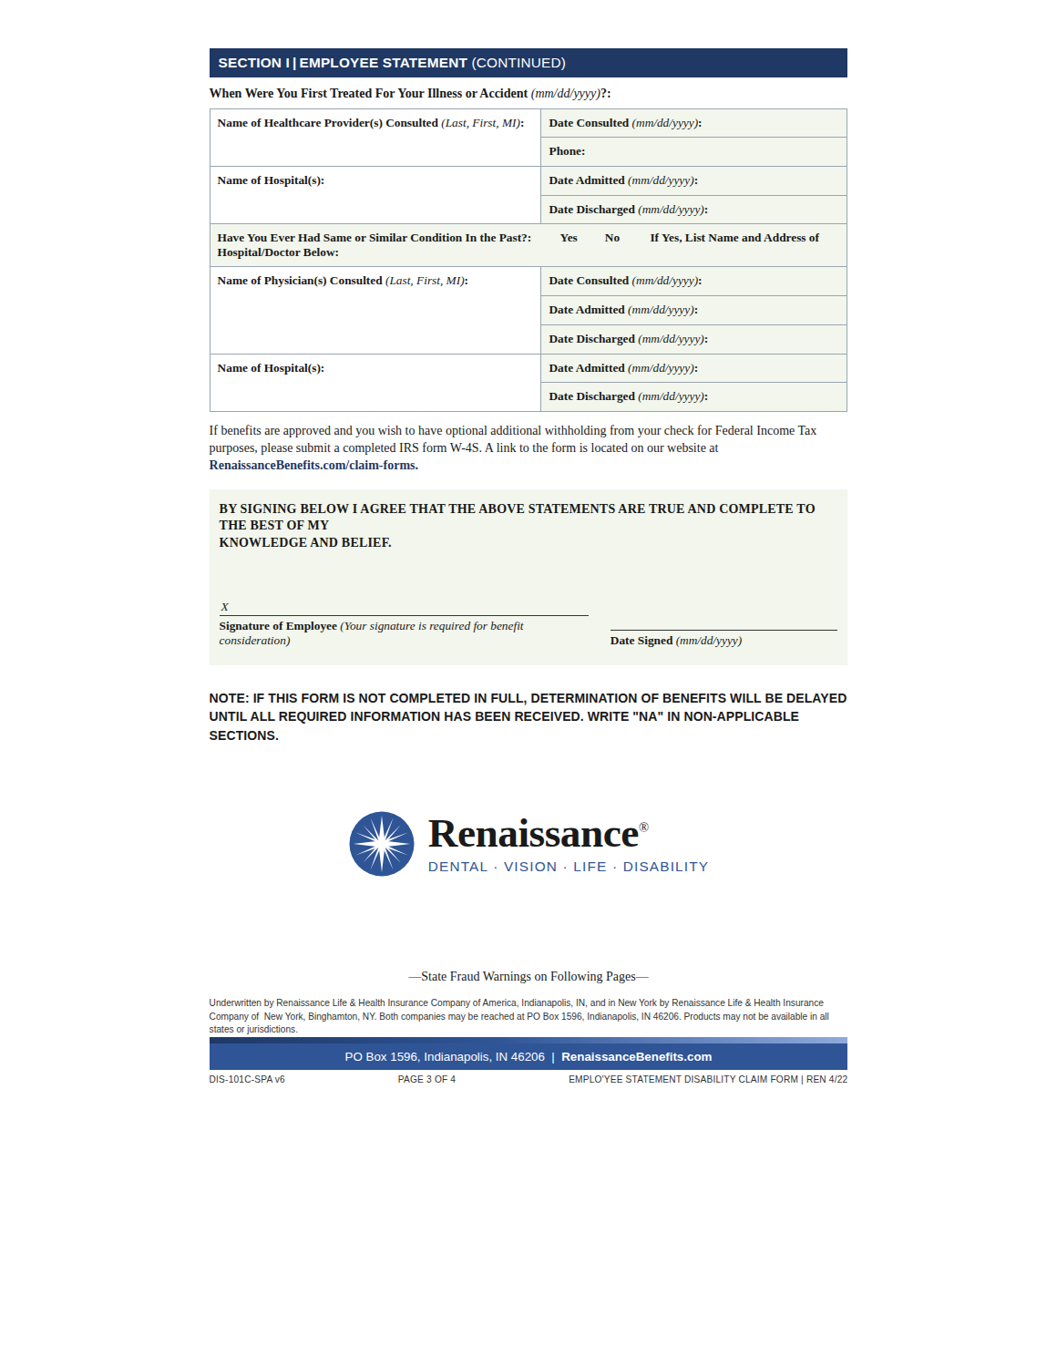SECTION I|EMPLOYEE STATEMENT (CONTINUED)
When Were You First Treated For Your Illness or Accident (mm/dd/yyyy)?:
| Name of Healthcare Provider(s) Consulted (Last, First, MI) : | Date Consulted (mm/dd/yyyy) : |
| Phone: |
| Name of Hospital(s): | Date Admitted (mm/dd/yyyy) : |
| Date Discharged (mm/dd/yyyy) : |
| Have You Ever Had Same or Similar Condition In the Past?: Yes No If Yes, List Name and Address of Hospital/Doctor Below: |
| Name of Physician(s) Consulted (Last, First, MI) : | Date Consulted (mm/dd/yyyy) : |
| Date Admitted (mm/dd/yyyy) : |
| Date Discharged (mm/dd/yyyy) : |
| Name of Hospital(s): | Date Admitted (mm/dd/yyyy) : |
| Date Discharged (mm/dd/yyyy) : |
If benefits are approved and you wish to have optional additional withholding from your check for Federal Income Tax purposes, please submit a completed IRS form W-4S. A link to the form is located on our website at RenaissanceBenefits.com/claim-forms.
BY SIGNING BELOW I AGREE THAT THE ABOVE STATEMENTS ARE TRUE AND COMPLETE TO THE BEST OF MY
KNOWLEDGE AND BELIEF.
X
Signature of Employee (Your signature is required for benefit consideration)
Date Signed (mm/dd/yyyy)
NOTE: IF THIS FORM IS NOT COMPLETED IN FULL, DETERMINATION OF BENEFITS WILL BE DELAYED UNTIL ALL REQUIRED INFORMATION HAS BEEN RECEIVED. WRITE "NA" IN NON-APPLICABLE SECTIONS.
Renaissance®
DENTAL · VISION · LIFE · DISABILITY
—State Fraud Warnings on Following Pages—
Underwritten by Renaissance Life & Health Insurance Company of America, Indianapolis, IN, and in New York by Renaissance Life & Health Insurance Company of New York, Binghamton, NY. Both companies may be reached at PO Box 1596, Indianapolis, IN 46206. Products may not be available in all states or jurisdictions.
PO Box 1596, Indianapolis, IN 46206 | RenaissanceBenefits.com
DIS-101C-SPA v6
PAGE 3 OF 4
EMPLO'YEE STATEMENT DISABILITY CLAIM FORM | REN 4/22